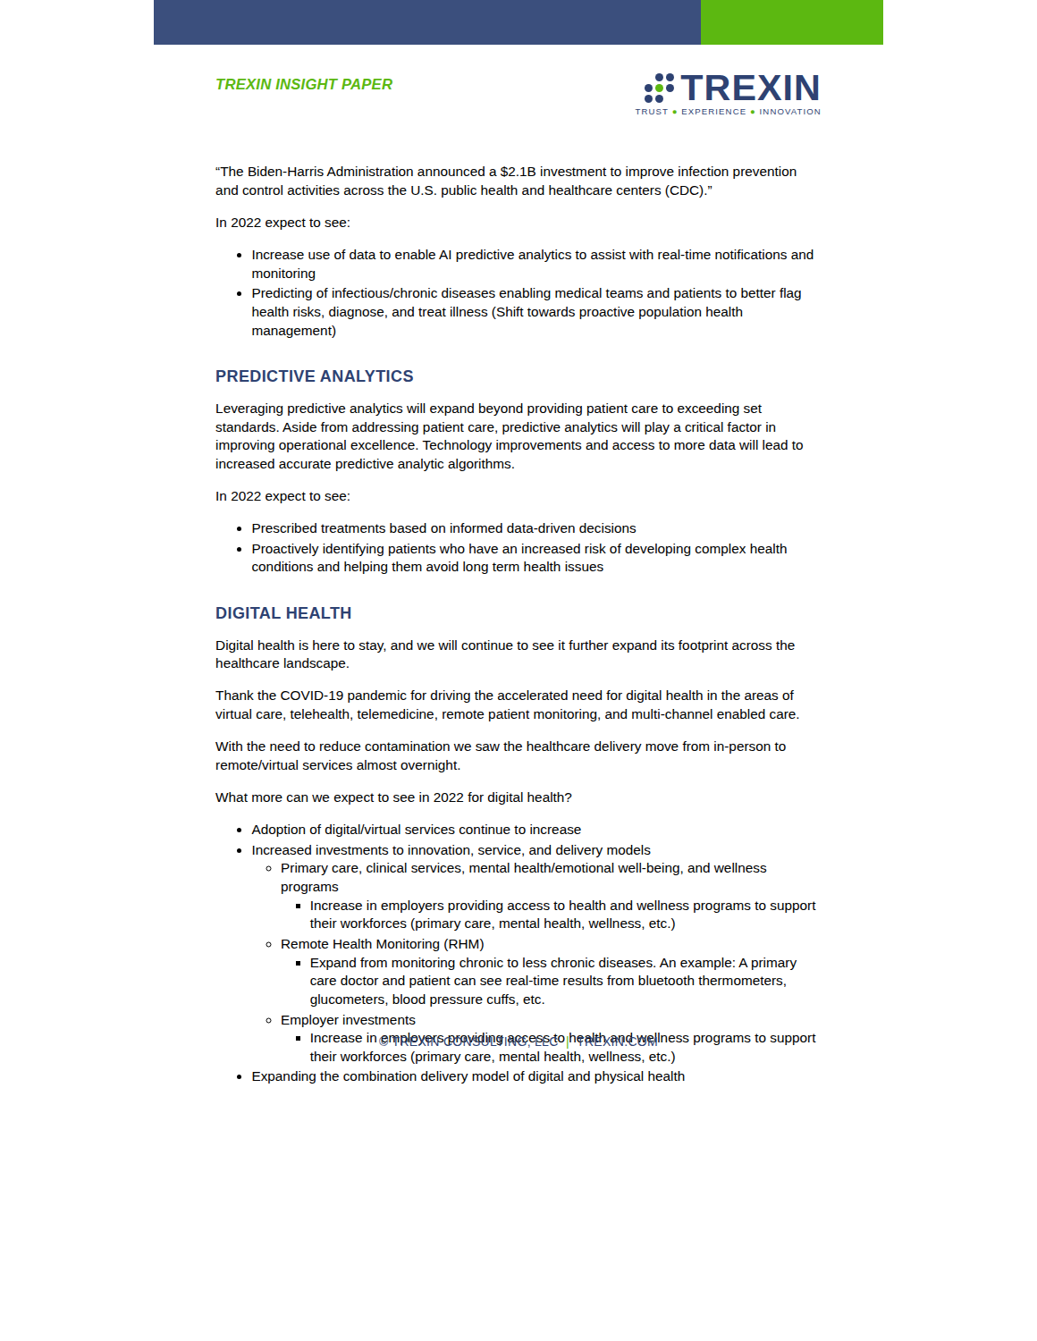TREXIN INSIGHT PAPER
TREXIN
TRUST ● EXPERIENCE ● INNOVATION
“The Biden-Harris Administration announced a $2.1B investment to improve infection prevention and control activities across the U.S. public health and healthcare centers (CDC).”
In 2022 expect to see:
Increase use of data to enable AI predictive analytics to assist with real-time notifications and monitoring
Predicting of infectious/chronic diseases enabling medical teams and patients to better flag health risks, diagnose, and treat illness (Shift towards proactive population health management)
PREDICTIVE ANALYTICS
Leveraging predictive analytics will expand beyond providing patient care to exceeding set standards. Aside from addressing patient care, predictive analytics will play a critical factor in improving operational excellence. Technology improvements and access to more data will lead to increased accurate predictive analytic algorithms.
In 2022 expect to see:
Prescribed treatments based on informed data-driven decisions
Proactively identifying patients who have an increased risk of developing complex health conditions and helping them avoid long term health issues
DIGITAL HEALTH
Digital health is here to stay, and we will continue to see it further expand its footprint across the healthcare landscape.
Thank the COVID-19 pandemic for driving the accelerated need for digital health in the areas of virtual care, telehealth, telemedicine, remote patient monitoring, and multi-channel enabled care.
With the need to reduce contamination we saw the healthcare delivery move from in-person to remote/virtual services almost overnight.
What more can we expect to see in 2022 for digital health?
Adoption of digital/virtual services continue to increase
Increased investments to innovation, service, and delivery models
Primary care, clinical services, mental health/emotional well-being, and wellness programs
Increase in employers providing access to health and wellness programs to support their workforces (primary care, mental health, wellness, etc.)
Remote Health Monitoring (RHM)
Expand from monitoring chronic to less chronic diseases. An example: A primary care doctor and patient can see real-time results from bluetooth thermometers, glucometers, blood pressure cuffs, etc.
Employer investments
Increase in employers providing access to health and wellness programs to support their workforces (primary care, mental health, wellness, etc.)
Expanding the combination delivery model of digital and physical health
© TREXIN CONSULTING, LLC | TREXIN.COM